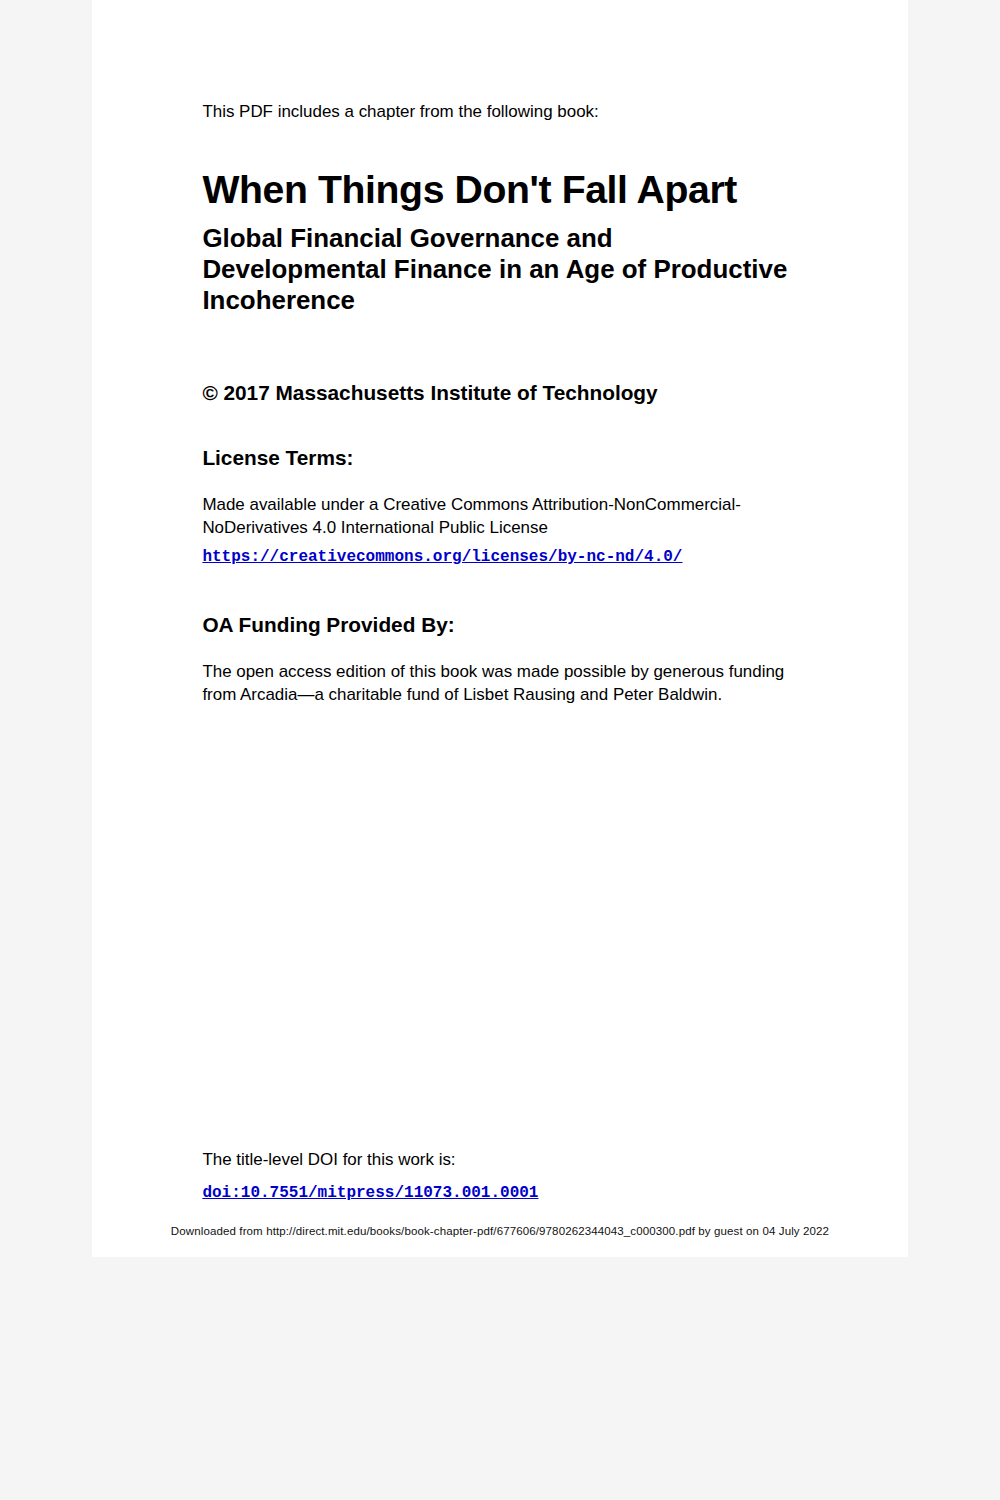This PDF includes a chapter from the following book:
When Things Don't Fall Apart
Global Financial Governance and Developmental Finance in an Age of Productive Incoherence
© 2017 Massachusetts Institute of Technology
License Terms:
Made available under a Creative Commons Attribution-NonCommercial-NoDerivatives 4.0 International Public License
https://creativecommons.org/licenses/by-nc-nd/4.0/
OA Funding Provided By:
The open access edition of this book was made possible by generous funding from Arcadia—a charitable fund of Lisbet Rausing and Peter Baldwin.
The title-level DOI for this work is:
doi:10.7551/mitpress/11073.001.0001
Downloaded from http://direct.mit.edu/books/book-chapter-pdf/677606/9780262344043_c000300.pdf by guest on 04 July 2022